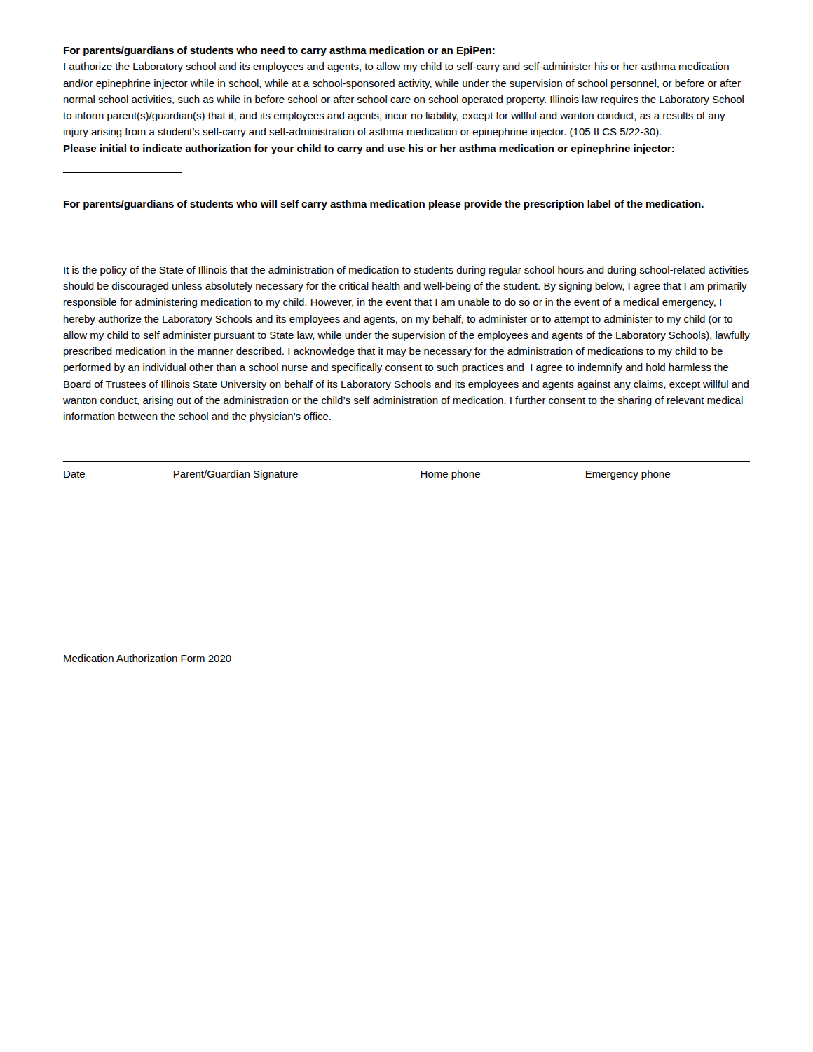For parents/guardians of students who need to carry asthma medication or an EpiPen:
I authorize the Laboratory school and its employees and agents, to allow my child to self-carry and self-administer his or her asthma medication and/or epinephrine injector while in school, while at a school-sponsored activity, while under the supervision of school personnel, or before or after normal school activities, such as while in before school or after school care on school operated property. Illinois law requires the Laboratory School to inform parent(s)/guardian(s) that it, and its employees and agents, incur no liability, except for willful and wanton conduct, as a results of any injury arising from a student’s self-carry and self-administration of asthma medication or epinephrine injector. (105 ILCS 5/22-30).
Please initial to indicate authorization for your child to carry and use his or her asthma medication or epinephrine injector:
For parents/guardians of students who will self carry asthma medication please provide the prescription label of the medication.
It is the policy of the State of Illinois that the administration of medication to students during regular school hours and during school-related activities should be discouraged unless absolutely necessary for the critical health and well-being of the student. By signing below, I agree that I am primarily responsible for administering medication to my child. However, in the event that I am unable to do so or in the event of a medical emergency, I hereby authorize the Laboratory Schools and its employees and agents, on my behalf, to administer or to attempt to administer to my child (or to allow my child to self administer pursuant to State law, while under the supervision of the employees and agents of the Laboratory Schools), lawfully prescribed medication in the manner described. I acknowledge that it may be necessary for the administration of medications to my child to be performed by an individual other than a school nurse and specifically consent to such practices and I agree to indemnify and hold harmless the Board of Trustees of Illinois State University on behalf of its Laboratory Schools and its employees and agents against any claims, except willful and wanton conduct, arising out of the administration or the child’s self administration of medication. I further consent to the sharing of relevant medical information between the school and the physician’s office.
| Date | Parent/Guardian Signature | Home phone | Emergency phone |
Medication Authorization Form 2020